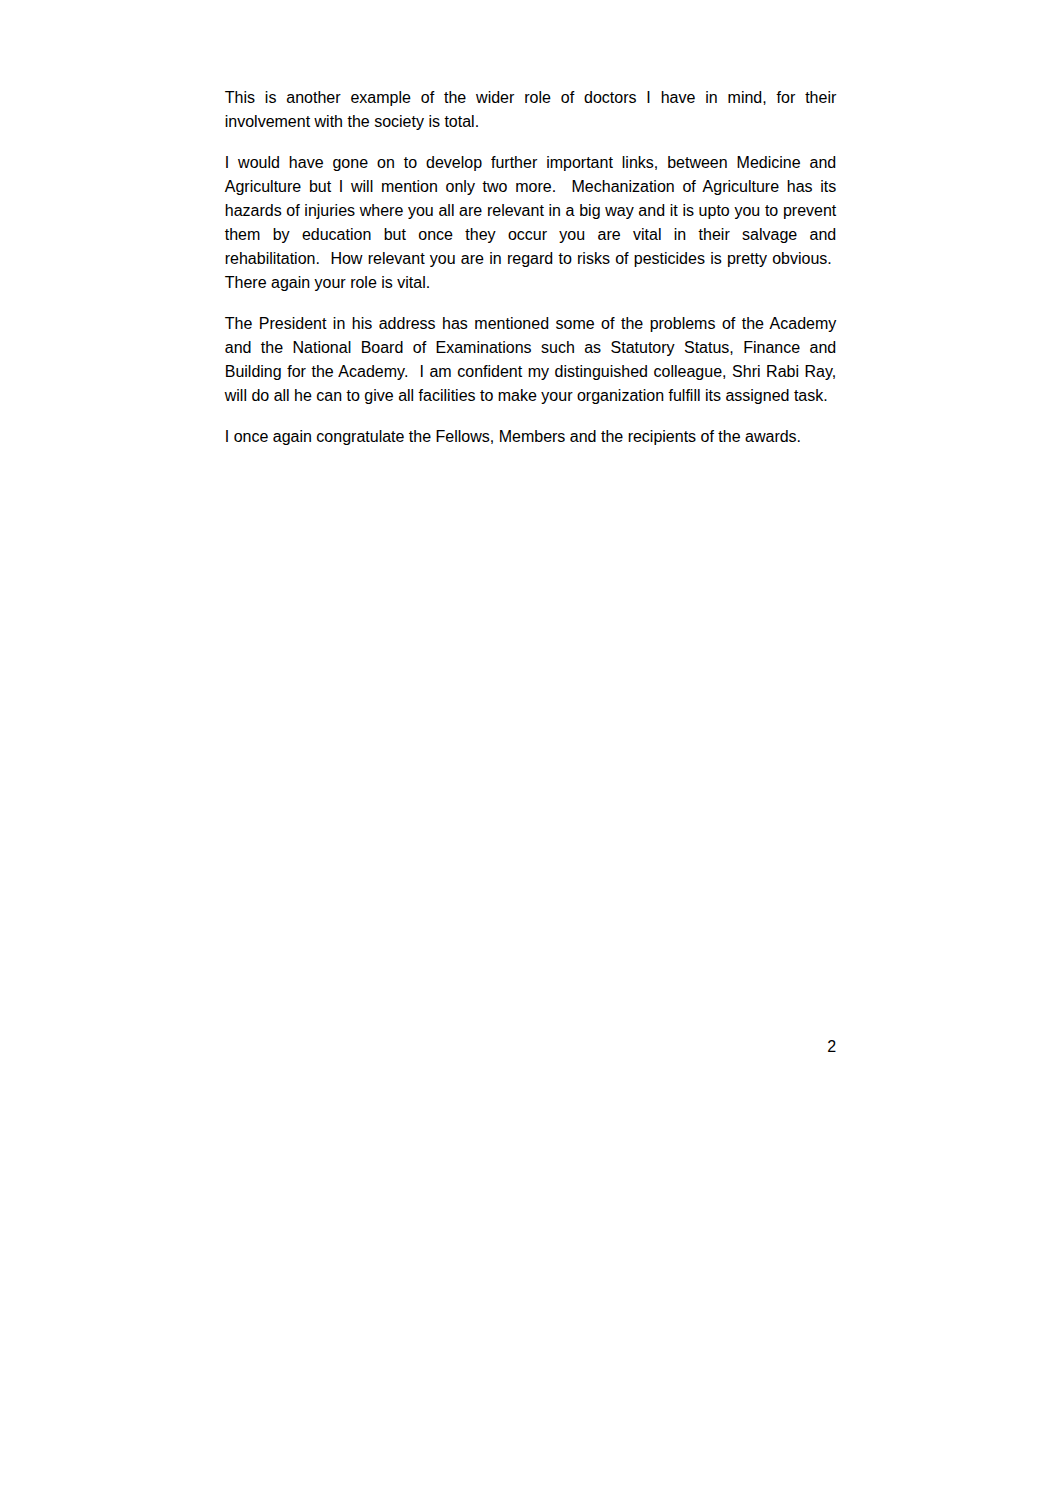This is another example of the wider role of doctors I have in mind, for their involvement with the society is total.
I would have gone on to develop further important links, between Medicine and Agriculture but I will mention only two more. Mechanization of Agriculture has its hazards of injuries where you all are relevant in a big way and it is upto you to prevent them by education but once they occur you are vital in their salvage and rehabilitation. How relevant you are in regard to risks of pesticides is pretty obvious. There again your role is vital.
The President in his address has mentioned some of the problems of the Academy and the National Board of Examinations such as Statutory Status, Finance and Building for the Academy. I am confident my distinguished colleague, Shri Rabi Ray, will do all he can to give all facilities to make your organization fulfill its assigned task.
I once again congratulate the Fellows, Members and the recipients of the awards.
2